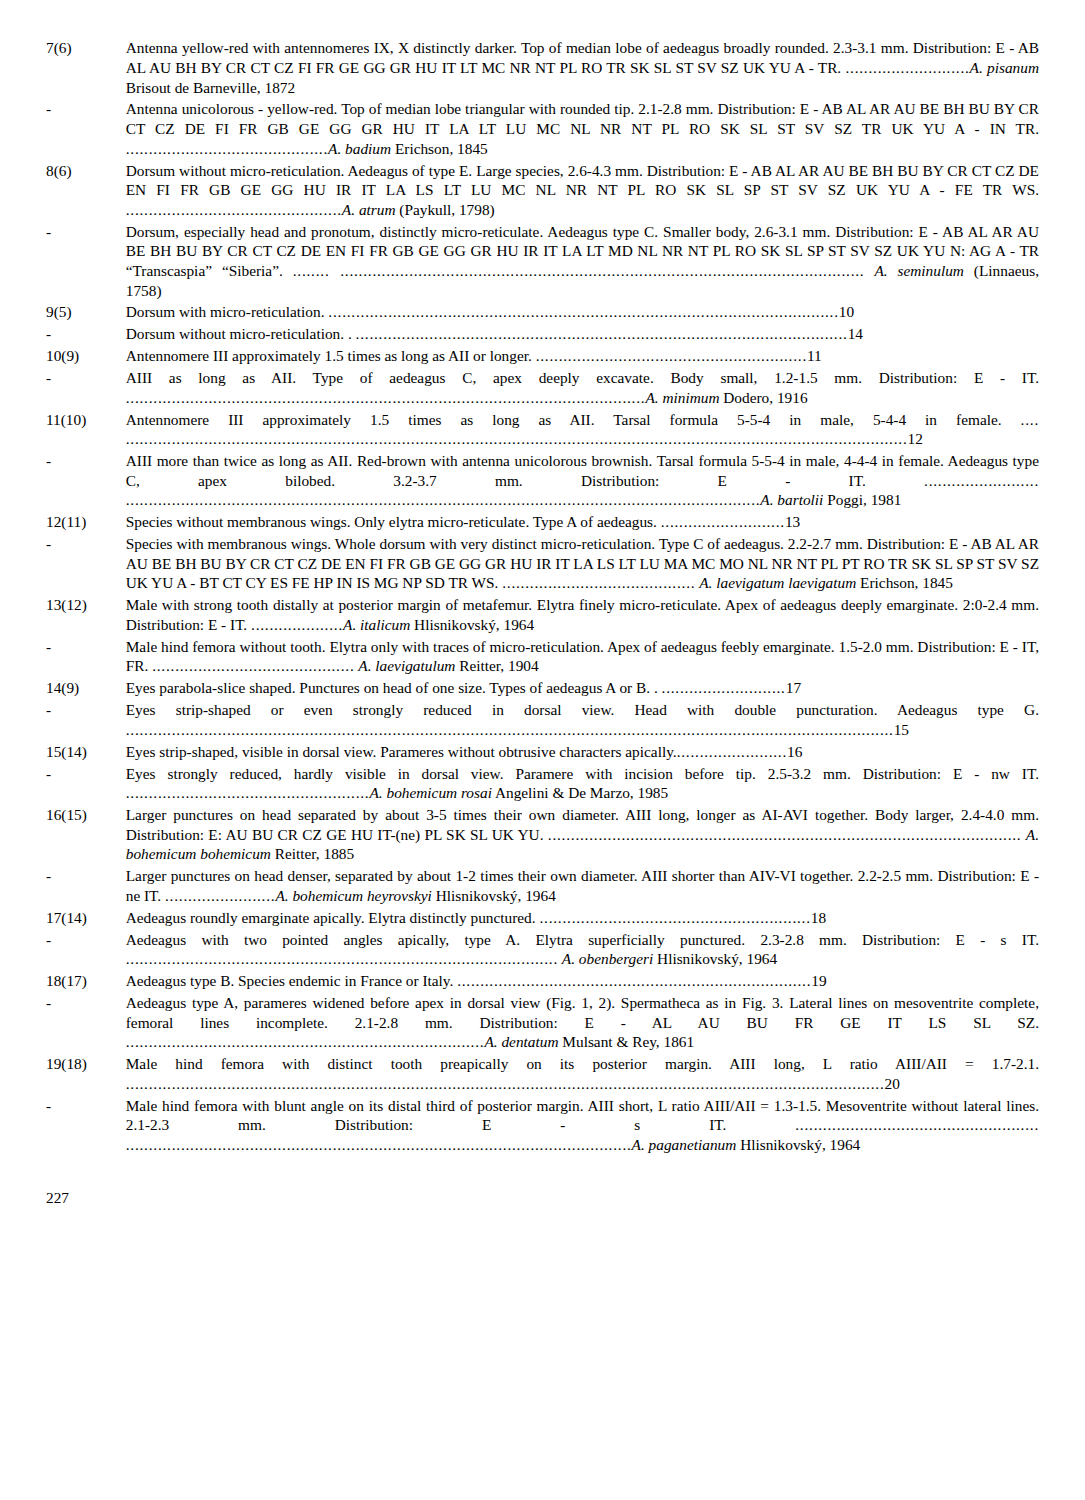7(6) Antenna yellow-red with antennomeres IX, X distinctly darker. Top of median lobe of aedeagus broadly rounded. 2.3-3.1 mm. Distribution: E - AB AL AU BH BY CR CT CZ FI FR GE GG GR HU IT LT MC NR NT PL RO TR SK SL ST SV SZ UK YU A - TR. ........................... A. pisanum Brisout de Barneville, 1872
- Antenna unicolorous - yellow-red. Top of median lobe triangular with rounded tip. 2.1-2.8 mm. Distribution: E - AB AL AR AU BE BH BU BY CR CT CZ DE FI FR GB GE GG GR HU IT LA LT LU MC NL NR NT PL RO SK SL ST SV SZ TR UK YU A - IN TR. ............................................ A. badium Erichson, 1845
8(6) Dorsum without micro-reticulation. Aedeagus of type E. Large species, 2.6-4.3 mm. Distribution: E - AB AL AR AU BE BH BU BY CR CT CZ DE EN FI FR GB GE GG HU IR IT LA LS LT LU MC NL NR NT PL RO SK SL SP ST SV SZ UK YU A - FE TR WS. ............................................... A. atrum (Paykull, 1798)
- Dorsum, especially head and pronotum, distinctly micro-reticulate. Aedeagus type C. Smaller body, 2.6-3.1 mm. Distribution: E - AB AL AR AU BE BH BU BY CR CT CZ DE EN FI FR GB GE GG GR HU IR IT LA LT MD NL NR NT PL RO SK SL SP ST SV SZ UK YU N: AG A - TR “Transcaspia” “Siberia”. ........ .................................................................................................................. A. seminulum (Linnaeus, 1758)
9(5) Dorsum with micro-reticulation. ............................................................................................................... 10
- Dorsum without micro-reticulation. . ........................................................................................................... 14
10(9) Antennomere III approximately 1.5 times as long as AII or longer. ........................................................... 11
- AIII as long as AII. Type of aedeagus C, apex deeply excavate. Body small, 1.2-1.5 mm. Distribution: E - IT. ................................................................................................................. A. minimum Dodero, 1916
11(10) Antennomere III approximately 1.5 times as long as AII. Tarsal formula 5-5-4 in male, 5-4-4 in female. .... .......................................................................................................................................................................... 12
- AIII more than twice as long as AII. Red-brown with antenna unicolorous brownish. Tarsal formula 5-5-4 in male, 4-4-4 in female. Aedeagus type C, apex bilobed. 3.2-3.7 mm. Distribution: E - IT. ......................... .......................................................................................................................................... A. bartolii Poggi, 1981
12(11) Species without membranous wings. Only elytra micro-reticulate. Type A of aedeagus. ........................... 13
- Species with membranous wings. Whole dorsum with very distinct micro-reticulation. Type C of aedeagus. 2.2-2.7 mm. Distribution: E - AB AL AR AU BE BH BU BY CR CT CZ DE EN FI FR GB GE GG GR HU IR IT LA LS LT LU MA MC MO NL NR NT PL PT RO TR SK SL SP ST SV SZ UK YU A - BT CT CY ES FE HP IN IS MG NP SD TR WS. .......................................... A. laevigatum laevigatum Erichson, 1845
13(12) Male with strong tooth distally at posterior margin of metafemur. Elytra finely micro-reticulate. Apex of aedeagus deeply emarginate. 2:0-2.4 mm. Distribution: E - IT. .................... A. italicum Hlisnikovský, 1964
- Male hind femora without tooth. Elytra only with traces of micro-reticulation. Apex of aedeagus feebly emarginate. 1.5-2.0 mm. Distribution: E - IT, FR. ............................................ A. laevigatulum Reitter, 1904
14(9) Eyes parabola-slice shaped. Punctures on head of one size. Types of aedeagus A or B. . ........................... 17
- Eyes strip-shaped or even strongly reduced in dorsal view. Head with double puncturation. Aedeagus type G. ....................................................................................................................................................................... 15
15(14) Eyes strip-shaped, visible in dorsal view. Parameres without obtrusive characters apically......................... 16
- Eyes strongly reduced, hardly visible in dorsal view. Paramere with incision before tip. 2.5-3.2 mm. Distribution: E - nw IT. ..................................................... A. bohemicum rosai Angelini & De Marzo, 1985
16(15) Larger punctures on head separated by about 3-5 times their own diameter. AIII long, longer as AI-AVI together. Body larger, 2.4-4.0 mm. Distribution: E: AU BU CR CZ GE HU IT-(ne) PL SK SL UK YU. ....................................................................................................... A. bohemicum bohemicum Reitter, 1885
- Larger punctures on head denser, separated by about 1-2 times their own diameter. AIII shorter than AIV-VI together. 2.2-2.5 mm. Distribution: E - ne IT. ........................ A. bohemicum heyrovskyi Hlisnikovský, 1964
17(14) Aedeagus roundly emarginate apically. Elytra distinctly punctured. ........................................................... 18
- Aedeagus with two pointed angles apically, type A. Elytra superficially punctured. 2.3-2.8 mm. Distribution: E - s IT. .............................................................................................. A. obenbergeri Hlisnikovský, 1964
18(17) Aedeagus type B. Species endemic in France or Italy. ............................................................................. 19
- Aedeagus type A, parameres widened before apex in dorsal view (Fig. 1, 2). Spermatheca as in Fig. 3. Lateral lines on mesoventrite complete, femoral lines incomplete. 2.1-2.8 mm. Distribution: E - AL AU BU FR GE IT LS SL SZ. .............................................................................. A. dentatum Mulsant & Rey, 1861
19(18) Male hind femora with distinct tooth preapically on its posterior margin. AIII long, L ratio AIII/AII = 1.7-2.1. ..................................................................................................................................................................... 20
- Male hind femora with blunt angle on its distal third of posterior margin. AIII short, L ratio AIII/AII = 1.3-1.5. Mesoventrite without lateral lines. 2.1-2.3 mm. Distribution: E - s IT. ..................................................... .............................................................................................................. A. paganetianum Hlisnikovský, 1964
227